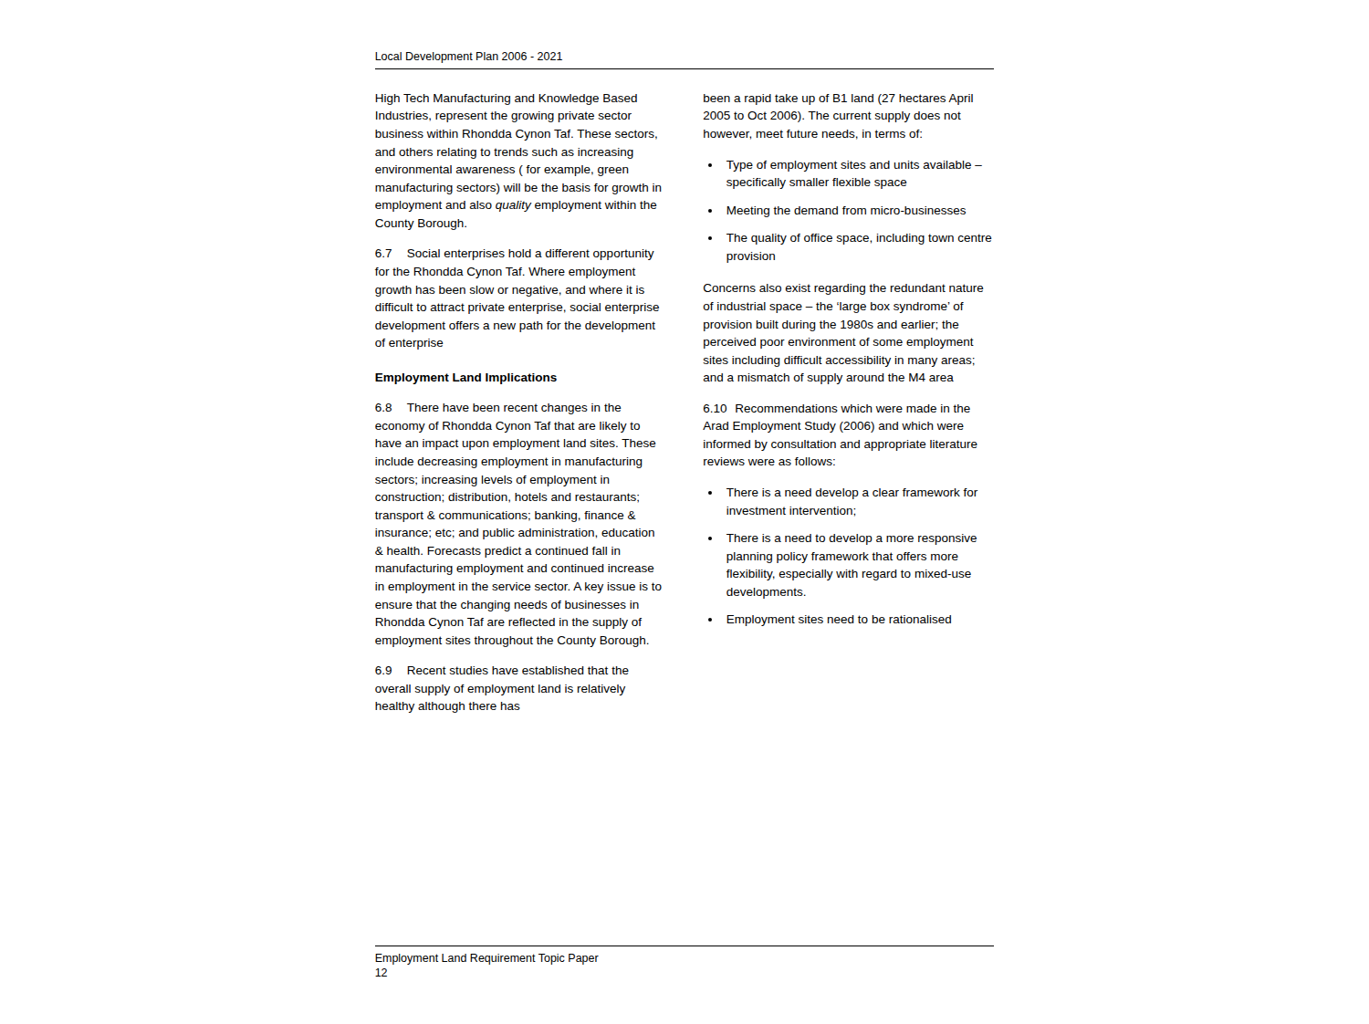Local Development Plan 2006 - 2021
High Tech Manufacturing and Knowledge Based Industries, represent the growing private sector business within Rhondda Cynon Taf. These sectors, and others relating to trends such as increasing environmental awareness ( for example, green manufacturing sectors) will be the basis for growth in employment and also quality employment within the County Borough.
6.7 Social enterprises hold a different opportunity for the Rhondda Cynon Taf. Where employment growth has been slow or negative, and where it is difficult to attract private enterprise, social enterprise development offers a new path for the development of enterprise
Employment Land Implications
6.8 There have been recent changes in the economy of Rhondda Cynon Taf that are likely to have an impact upon employment land sites. These include decreasing employment in manufacturing sectors; increasing levels of employment in construction; distribution, hotels and restaurants; transport & communications; banking, finance & insurance; etc; and public administration, education & health. Forecasts predict a continued fall in manufacturing employment and continued increase in employment in the service sector. A key issue is to ensure that the changing needs of businesses in Rhondda Cynon Taf are reflected in the supply of employment sites throughout the County Borough.
6.9 Recent studies have established that the overall supply of employment land is relatively healthy although there has
been a rapid take up of B1 land (27 hectares April 2005 to Oct 2006). The current supply does not however, meet future needs, in terms of:
Type of employment sites and units available – specifically smaller flexible space
Meeting the demand from micro-businesses
The quality of office space, including town centre provision
Concerns also exist regarding the redundant nature of industrial space – the ‘large box syndrome’ of provision built during the 1980s and earlier; the perceived poor environment of some employment sites including difficult accessibility in many areas; and a mismatch of supply around the M4 area
6.10 Recommendations which were made in the Arad Employment Study (2006) and which were informed by consultation and appropriate literature reviews were as follows:
There is a need develop a clear framework for investment intervention;
There is a need to develop a more responsive planning policy framework that offers more flexibility, especially with regard to mixed-use developments.
Employment sites need to be rationalised
Employment Land Requirement Topic Paper
12